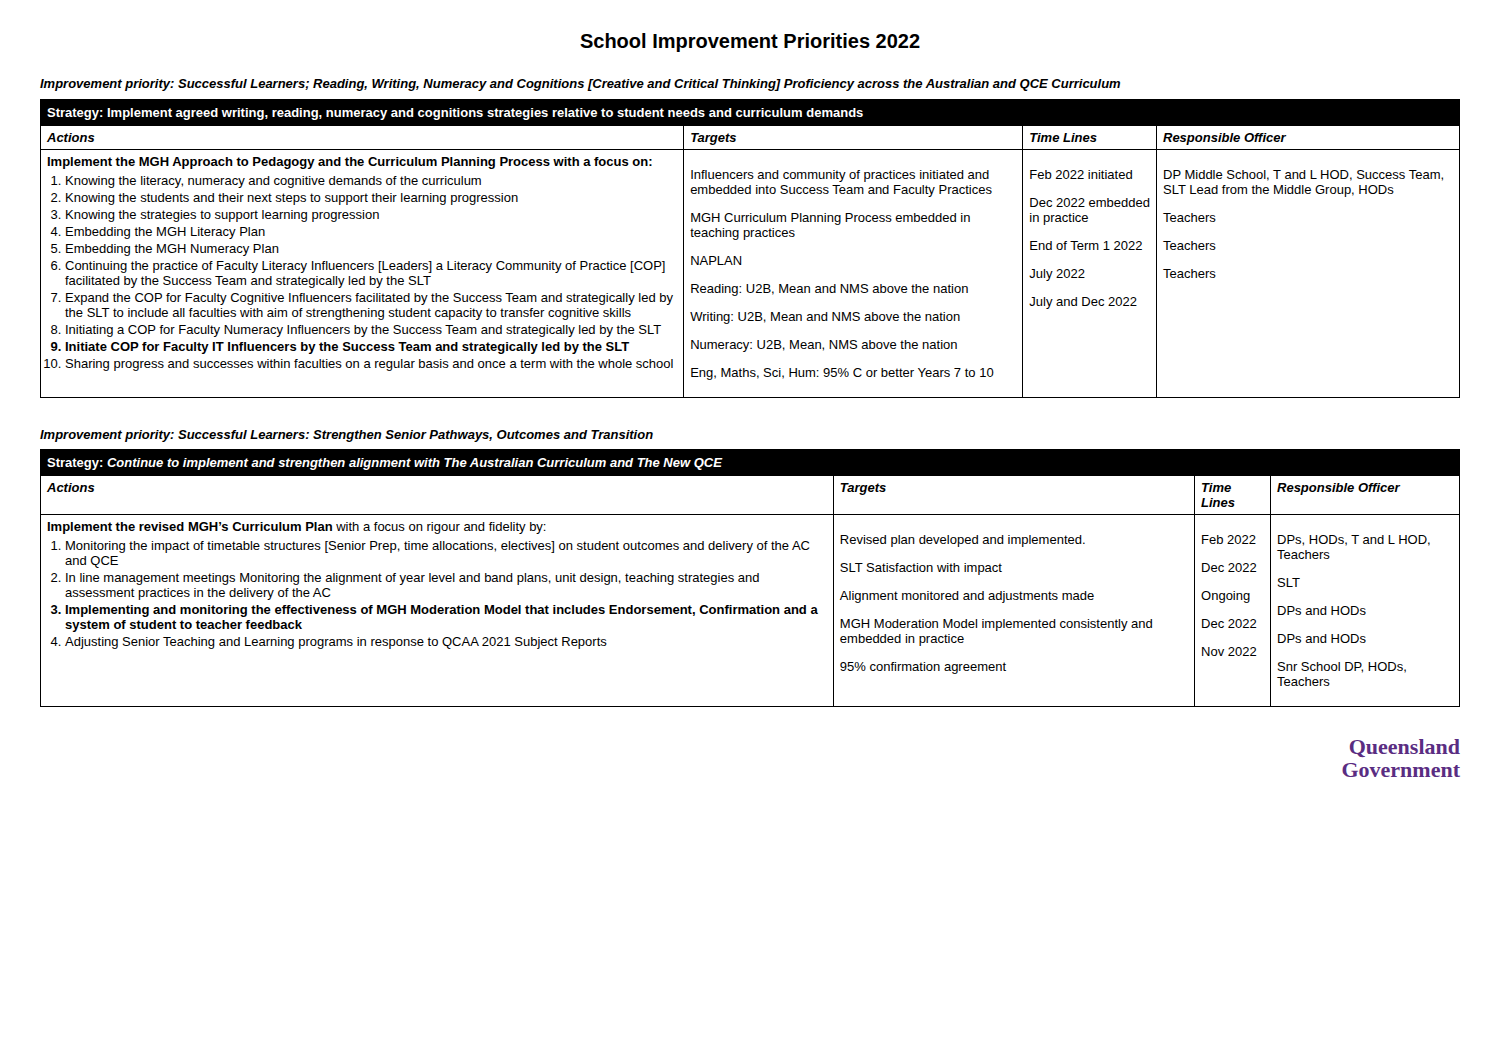School Improvement Priorities 2022
Improvement priority: Successful Learners; Reading, Writing, Numeracy and Cognitions [Creative and Critical Thinking] Proficiency across the Australian and QCE Curriculum
| Strategy: Implement agreed writing, reading, numeracy and cognitions strategies relative to student needs and curriculum demands |
| Actions | Targets | Time Lines | Responsible Officer |
| Implement the MGH Approach to Pedagogy and the Curriculum Planning Process with a focus on: Knowing the literacy, numeracy and cognitive demands of the curriculum Knowing the students and their next steps to support their learning progression Knowing the strategies to support learning progression Embedding the MGH Literacy Plan Embedding the MGH Numeracy Plan Continuing the practice of Faculty Literacy Influencers [Leaders] a Literacy Community of Practice [COP] facilitated by the Success Team and strategically led by the SLT Expand the COP for Faculty Cognitive Influencers facilitated by the Success Team and strategically led by the SLT to include all faculties with aim of strengthening student capacity to transfer cognitive skills Initiating a COP for Faculty Numeracy Influencers by the Success Team and strategically led by the SLT Initiate COP for Faculty IT Influencers by the Success Team and strategically led by the SLT Sharing progress and successes within faculties on a regular basis and once a term with the whole school | Influencers and community of practices initiated and embedded into Success Team and Faculty Practices MGH Curriculum Planning Process embedded in teaching practices NAPLAN Reading: U2B, Mean and NMS above the nation Writing: U2B, Mean and NMS above the nation Numeracy: U2B, Mean, NMS above the nation Eng, Maths, Sci, Hum: 95% C or better Years 7 to 10 | Feb 2022 initiated Dec 2022 embedded in practice End of Term 1 2022 July 2022 July and Dec 2022 | DP Middle School, T and L HOD, Success Team, SLT Lead from the Middle Group, HODs Teachers Teachers Teachers |
Improvement priority: Successful Learners: Strengthen Senior Pathways, Outcomes and Transition
| Strategy: Continue to implement and strengthen alignment with The Australian Curriculum and The New QCE |
| Actions | Targets | Time Lines | Responsible Officer |
| Implement the revised MGH’s Curriculum Plan with a focus on rigour and fidelity by: Monitoring the impact of timetable structures [Senior Prep, time allocations, electives] on student outcomes and delivery of the AC and QCE In line management meetings Monitoring the alignment of year level and band plans, unit design, teaching strategies and assessment practices in the delivery of the AC Implementing and monitoring the effectiveness of MGH Moderation Model that includes Endorsement, Confirmation and a system of student to teacher feedback Adjusting Senior Teaching and Learning programs in response to QCAA 2021 Subject Reports | Revised plan developed and implemented. SLT Satisfaction with impact Alignment monitored and adjustments made MGH Moderation Model implemented consistently and embedded in practice 95% confirmation agreement | Feb 2022 Dec 2022 Ongoing Dec 2022 Nov 2022 | DPs, HODs, T and L HOD, Teachers SLT DPs and HODs DPs and HODs Snr School DP, HODs, Teachers |
Queensland Government